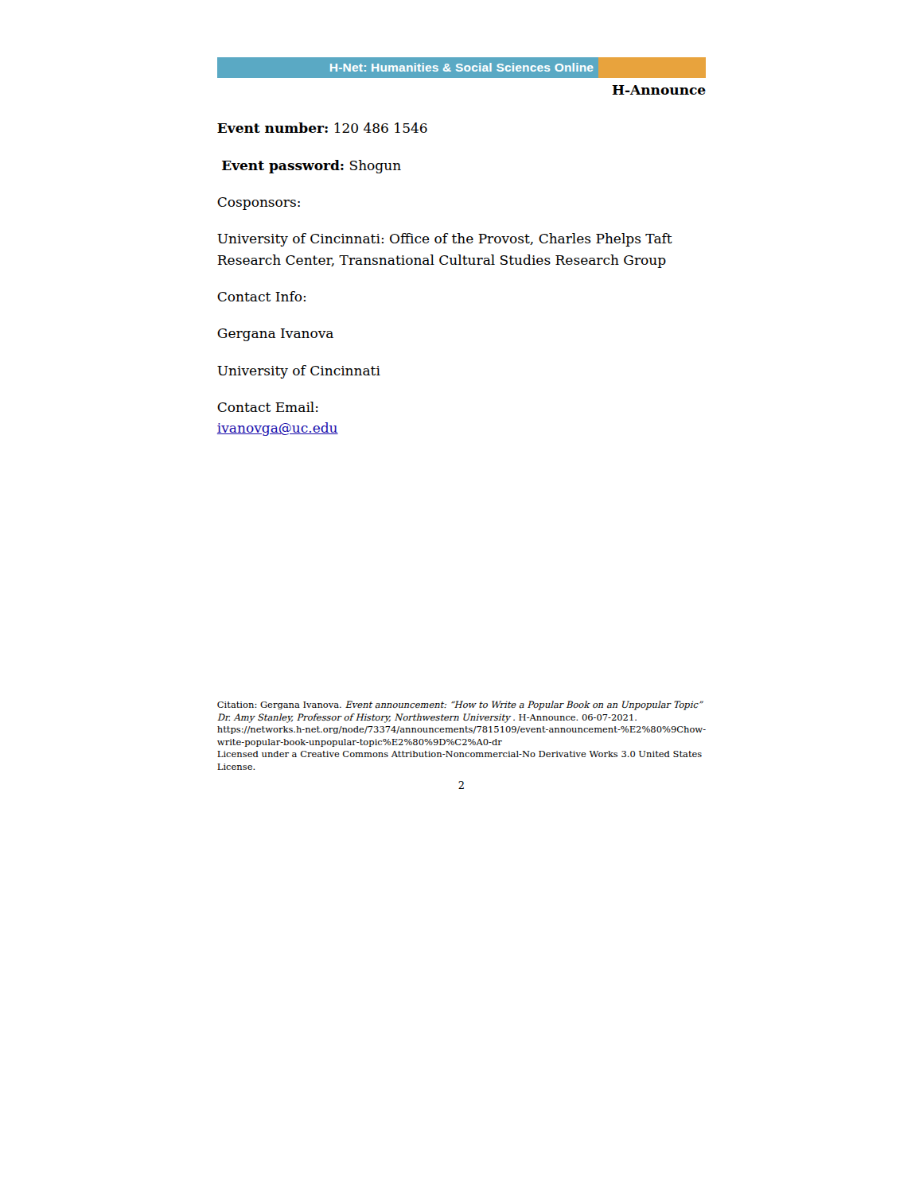H-Net: Humanities & Social Sciences Online
H-Announce
Event number: 120 486 1546
Event password: Shogun
Cosponsors:
University of Cincinnati: Office of the Provost, Charles Phelps Taft Research Center, Transnational Cultural Studies Research Group
Contact Info:
Gergana Ivanova
University of Cincinnati
Contact Email:
ivanovga@uc.edu
Citation: Gergana Ivanova. Event announcement: “How to Write a Popular Book on an Unpopular Topic” Dr. Amy Stanley, Professor of History, Northwestern University . H-Announce. 06-07-2021.
https://networks.h-net.org/node/73374/announcements/7815109/event-announcement-%E2%80%9Chow-write-popular-book-unpopular-topic%E2%80%9D%C2%A0-dr
Licensed under a Creative Commons Attribution-Noncommercial-No Derivative Works 3.0 United States License.
2